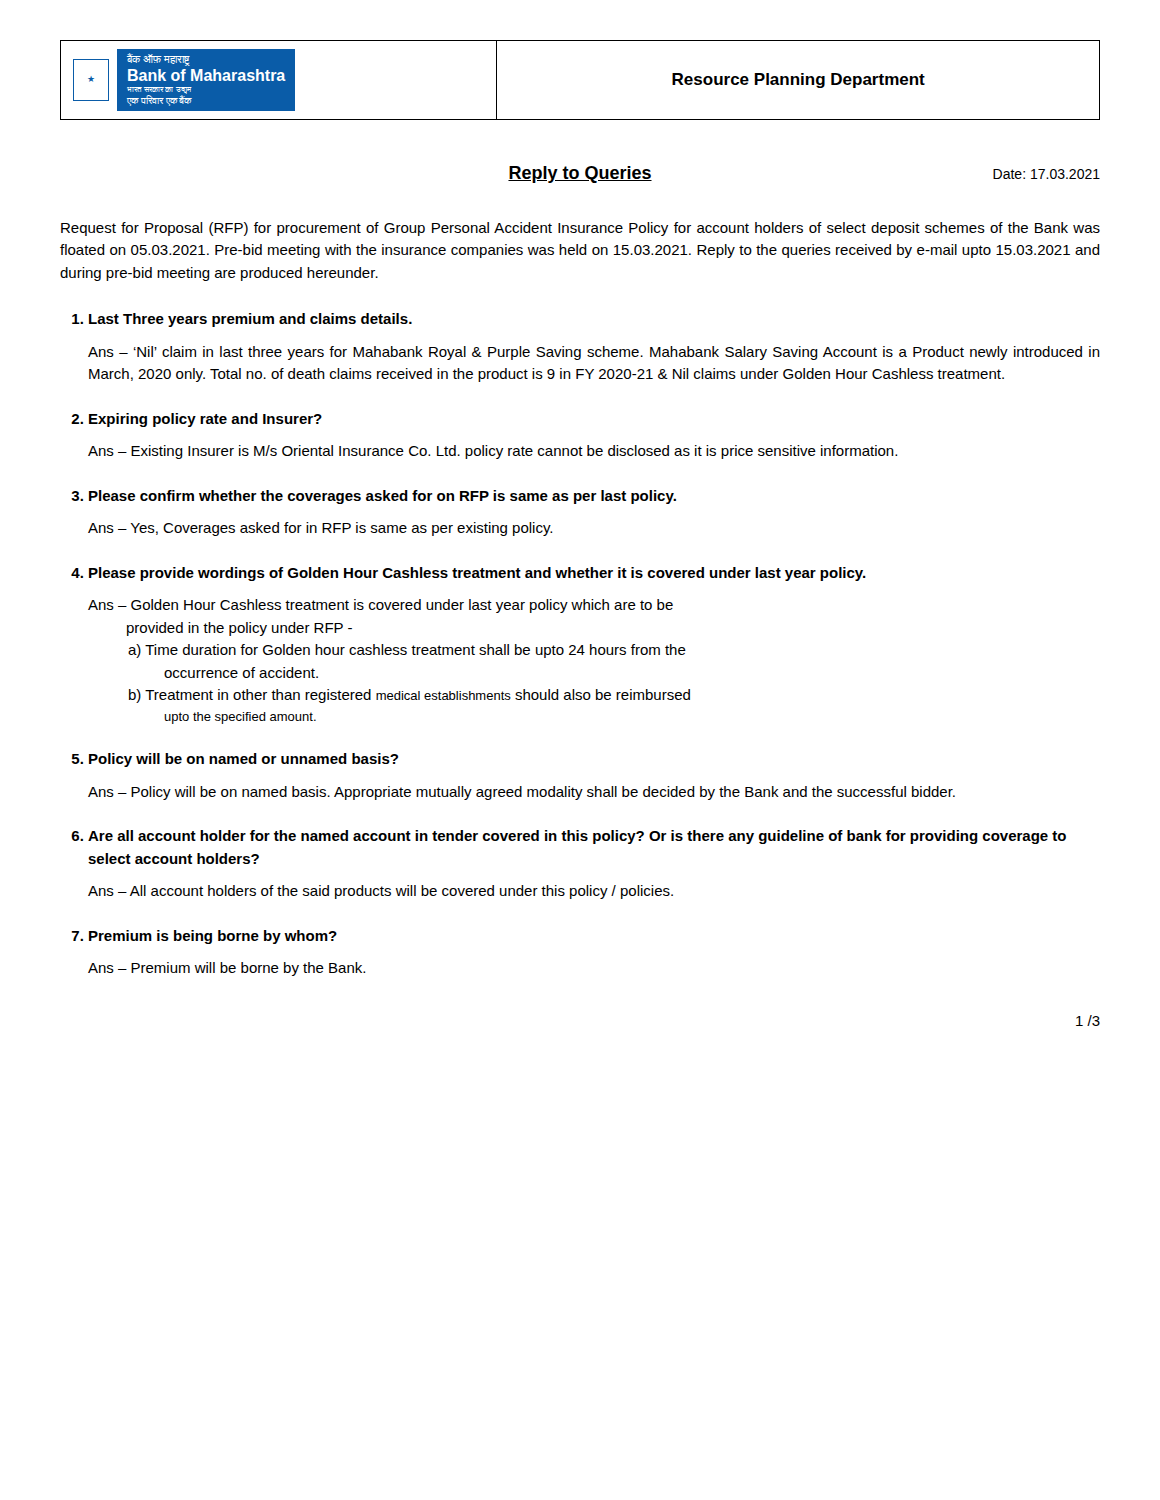| ★ बैंक ऑफ़ महाराष्ट्र Bank of Maharashtra भारत सरकार का उद्यम एक परिवार एक बैंक | Resource Planning Department |
Reply to Queries
Date: 17.03.2021
Request for Proposal (RFP) for procurement of Group Personal Accident Insurance Policy for account holders of select deposit schemes of the Bank was floated on 05.03.2021. Pre-bid meeting with the insurance companies was held on 15.03.2021. Reply to the queries received by e-mail upto 15.03.2021 and during pre-bid meeting are produced hereunder.
Last Three years premium and claims details. Ans – ‘Nil’ claim in last three years for Mahabank Royal & Purple Saving scheme. Mahabank Salary Saving Account is a Product newly introduced in March, 2020 only. Total no. of death claims received in the product is 9 in FY 2020-21 & Nil claims under Golden Hour Cashless treatment.
Expiring policy rate and Insurer? Ans – Existing Insurer is M/s Oriental Insurance Co. Ltd. policy rate cannot be disclosed as it is price sensitive information.
Please confirm whether the coverages asked for on RFP is same as per last policy. Ans – Yes, Coverages asked for in RFP is same as per existing policy.
Please provide wordings of Golden Hour Cashless treatment and whether it is covered under last year policy. Ans – Golden Hour Cashless treatment is covered under last year policy which are to be provided in the policy under RFP - a) Time duration for Golden hour cashless treatment shall be upto 24 hours from the occurrence of accident. b) Treatment in other than registered medical establishments should also be reimbursed upto the specified amount.
Policy will be on named or unnamed basis? Ans – Policy will be on named basis. Appropriate mutually agreed modality shall be decided by the Bank and the successful bidder.
Are all account holder for the named account in tender covered in this policy? Or is there any guideline of bank for providing coverage to select account holders? Ans – All account holders of the said products will be covered under this policy / policies.
Premium is being borne by whom? Ans – Premium will be borne by the Bank.
1 /3